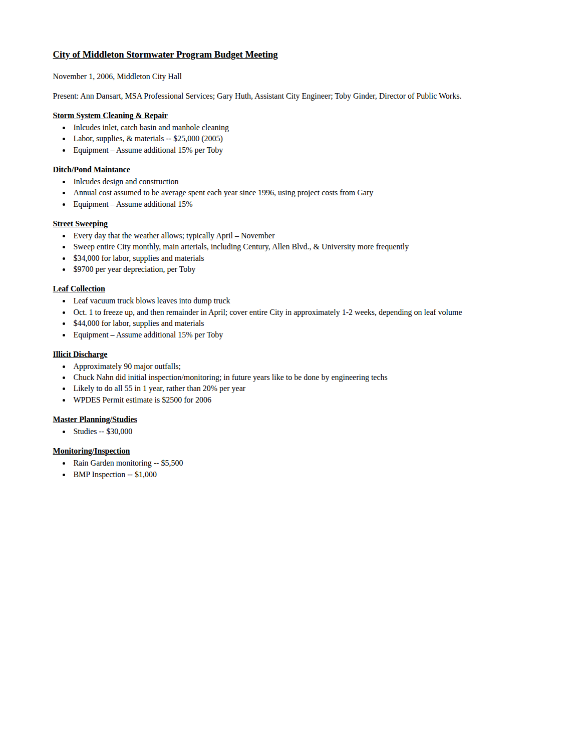City of Middleton Stormwater Program Budget Meeting
November 1, 2006, Middleton City Hall
Present: Ann Dansart, MSA Professional Services; Gary Huth, Assistant City Engineer; Toby Ginder, Director of Public Works.
Storm System Cleaning & Repair
Inlcudes inlet, catch basin and manhole cleaning
Labor, supplies, & materials -- $25,000 (2005)
Equipment – Assume additional 15% per Toby
Ditch/Pond Maintance
Inlcudes design and construction
Annual cost assumed to be average spent each year since 1996, using project costs from Gary
Equipment – Assume additional 15%
Street Sweeping
Every day that the weather allows; typically April – November
Sweep entire City monthly, main arterials, including Century, Allen Blvd., & University more frequently
$34,000 for labor, supplies and materials
$9700 per year depreciation, per Toby
Leaf Collection
Leaf vacuum truck blows leaves into dump truck
Oct. 1 to freeze up, and then remainder in April; cover entire City in approximately 1-2 weeks, depending on leaf volume
$44,000 for labor, supplies and materials
Equipment – Assume additional 15% per Toby
Illicit Discharge
Approximately 90 major outfalls;
Chuck Nahn did initial inspection/monitoring; in future years like to be done by engineering techs
Likely to do all 55 in 1 year, rather than 20% per year
WPDES Permit estimate is $2500 for 2006
Master Planning/Studies
Studies -- $30,000
Monitoring/Inspection
Rain Garden monitoring -- $5,500
BMP Inspection -- $1,000